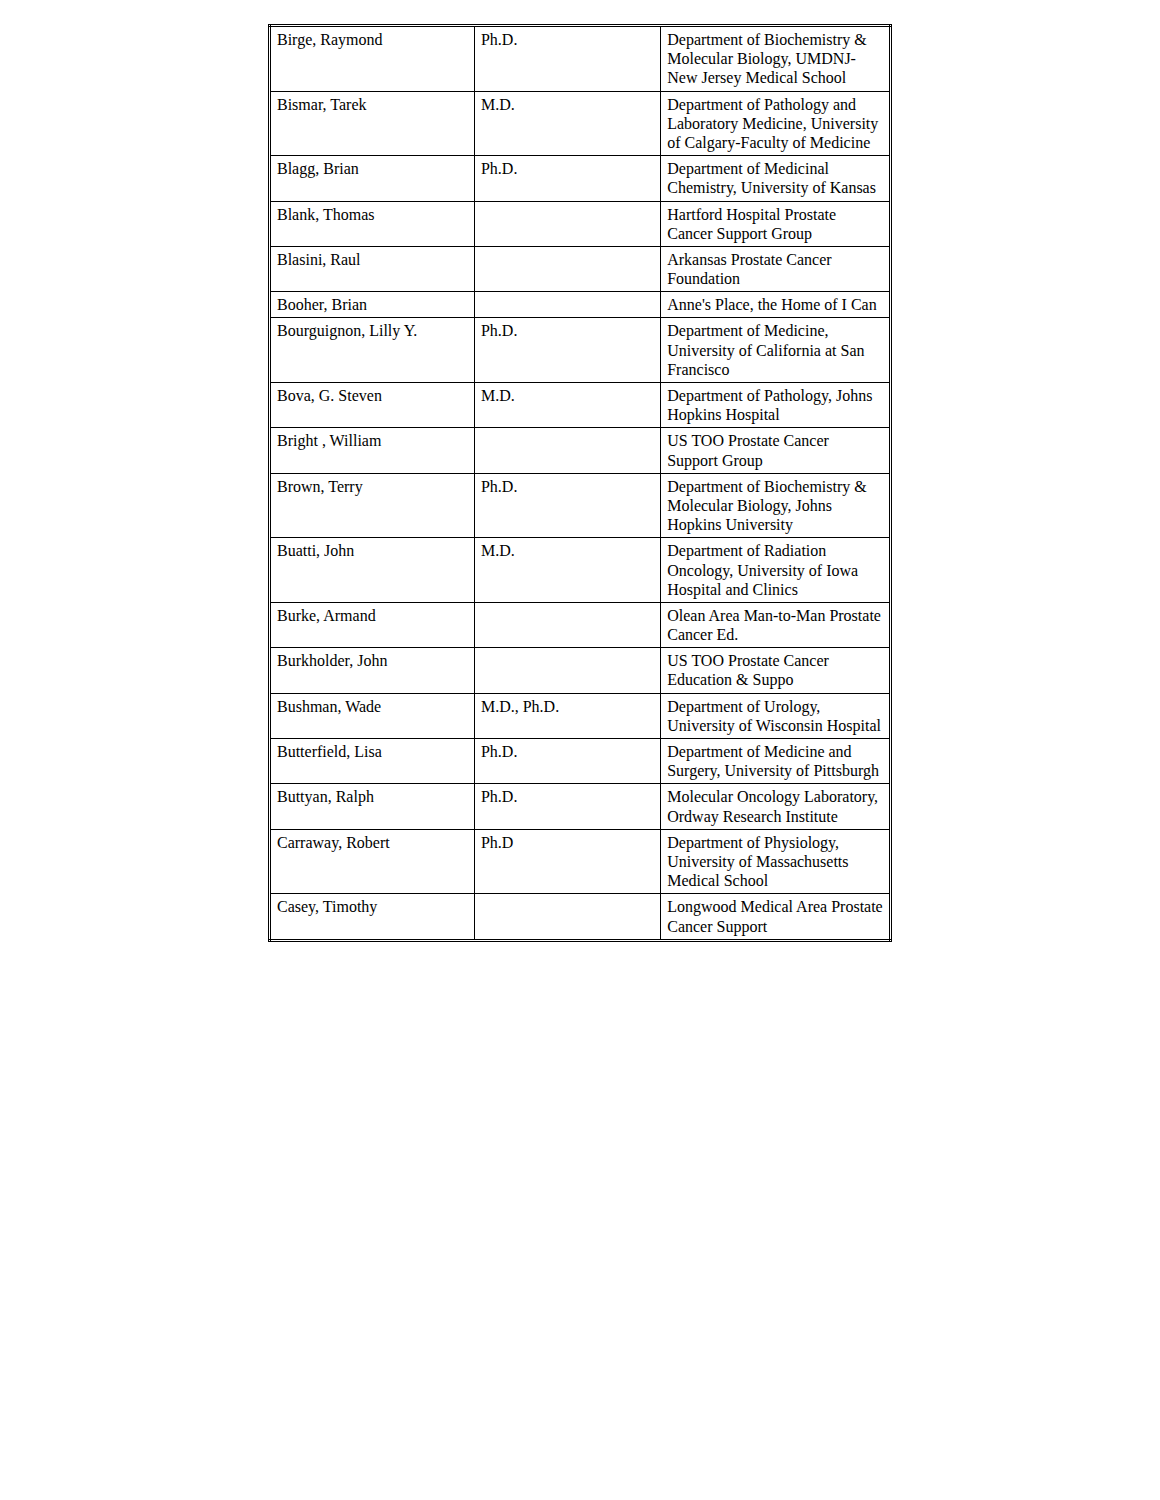| Birge, Raymond | Ph.D. | Department of Biochemistry & Molecular Biology, UMDNJ-New Jersey Medical School |
| Bismar, Tarek | M.D. | Department of Pathology and Laboratory Medicine, University of Calgary-Faculty of Medicine |
| Blagg, Brian | Ph.D. | Department of Medicinal Chemistry, University of Kansas |
| Blank, Thomas | | Hartford Hospital Prostate Cancer Support Group |
| Blasini, Raul | | Arkansas Prostate Cancer Foundation |
| Booher, Brian | | Anne's Place, the Home of I Can |
| Bourguignon, Lilly Y. | Ph.D. | Department of Medicine, University of California at San Francisco |
| Bova, G. Steven | M.D. | Department of Pathology, Johns Hopkins Hospital |
| Bright , William | | US TOO Prostate Cancer Support Group |
| Brown, Terry | Ph.D. | Department of Biochemistry & Molecular Biology, Johns Hopkins University |
| Buatti, John | M.D. | Department of Radiation Oncology, University of Iowa Hospital and Clinics |
| Burke, Armand | | Olean Area Man-to-Man Prostate Cancer Ed. |
| Burkholder, John | | US TOO Prostate Cancer Education & Suppo |
| Bushman, Wade | M.D., Ph.D. | Department of Urology, University of Wisconsin Hospital |
| Butterfield, Lisa | Ph.D. | Department of Medicine and Surgery, University of Pittsburgh |
| Buttyan, Ralph | Ph.D. | Molecular Oncology Laboratory, Ordway Research Institute |
| Carraway, Robert | Ph.D | Department of Physiology, University of Massachusetts Medical School |
| Casey, Timothy | | Longwood Medical Area Prostate Cancer Support |